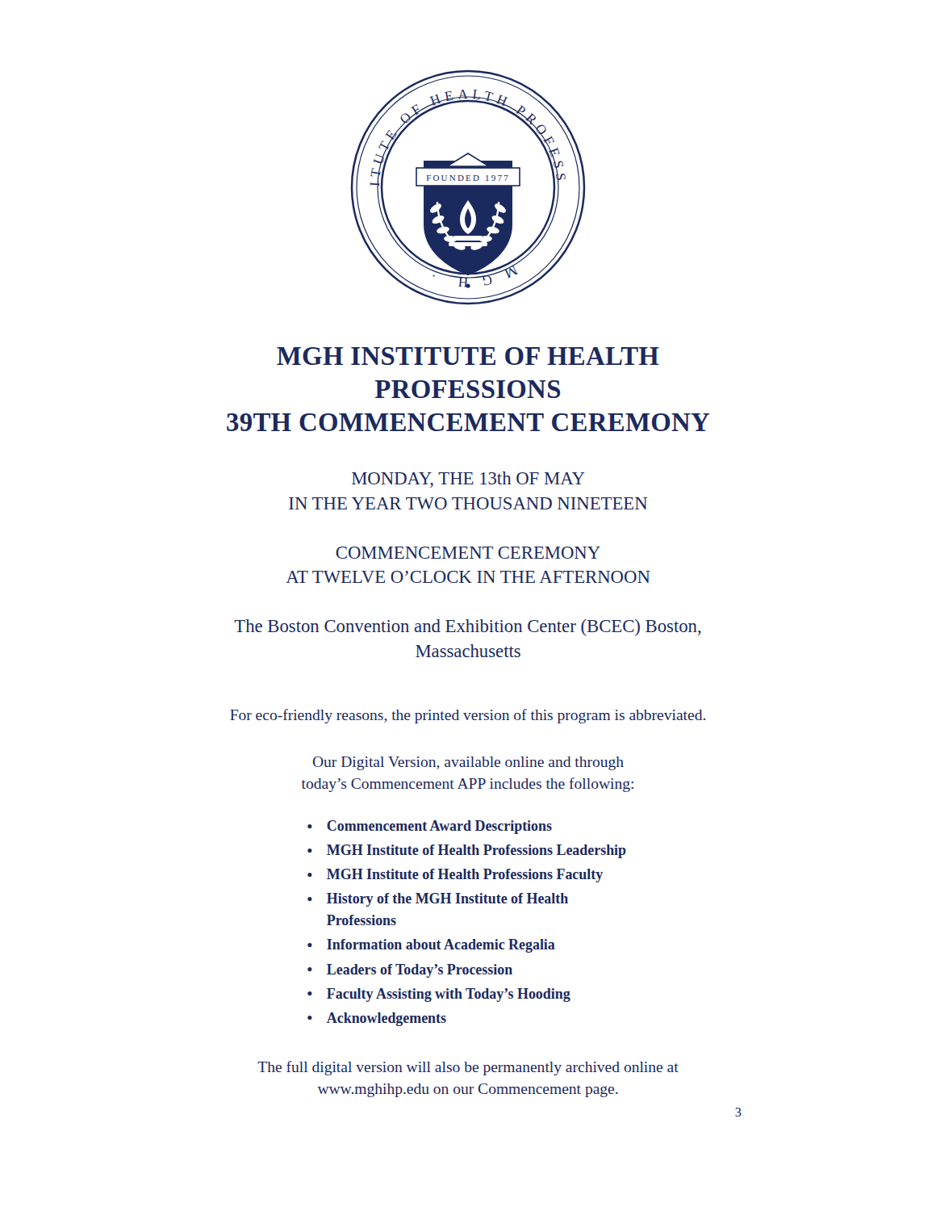INSTITUTE OF HEALTH PROFESSIONS M G H · FOUNDED 1977
MGH INSTITUTE OF HEALTH PROFESSIONS 39TH COMMENCEMENT CEREMONY
MONDAY, THE 13th OF MAY
IN THE YEAR TWO THOUSAND NINETEEN
COMMENCEMENT CEREMONY
AT TWELVE O’CLOCK IN THE AFTERNOON
The Boston Convention and Exhibition Center (BCEC) Boston, Massachusetts
For eco-friendly reasons, the printed version of this program is abbreviated.
Our Digital Version, available online and through
today’s Commencement APP includes the following:
Commencement Award Descriptions
MGH Institute of Health Professions Leadership
MGH Institute of Health Professions Faculty
History of the MGH Institute of Health Professions
Information about Academic Regalia
Leaders of Today’s Procession
Faculty Assisting with Today’s Hooding
Acknowledgements
The full digital version will also be permanently archived online at
www.mghihp.edu on our Commencement page.
3